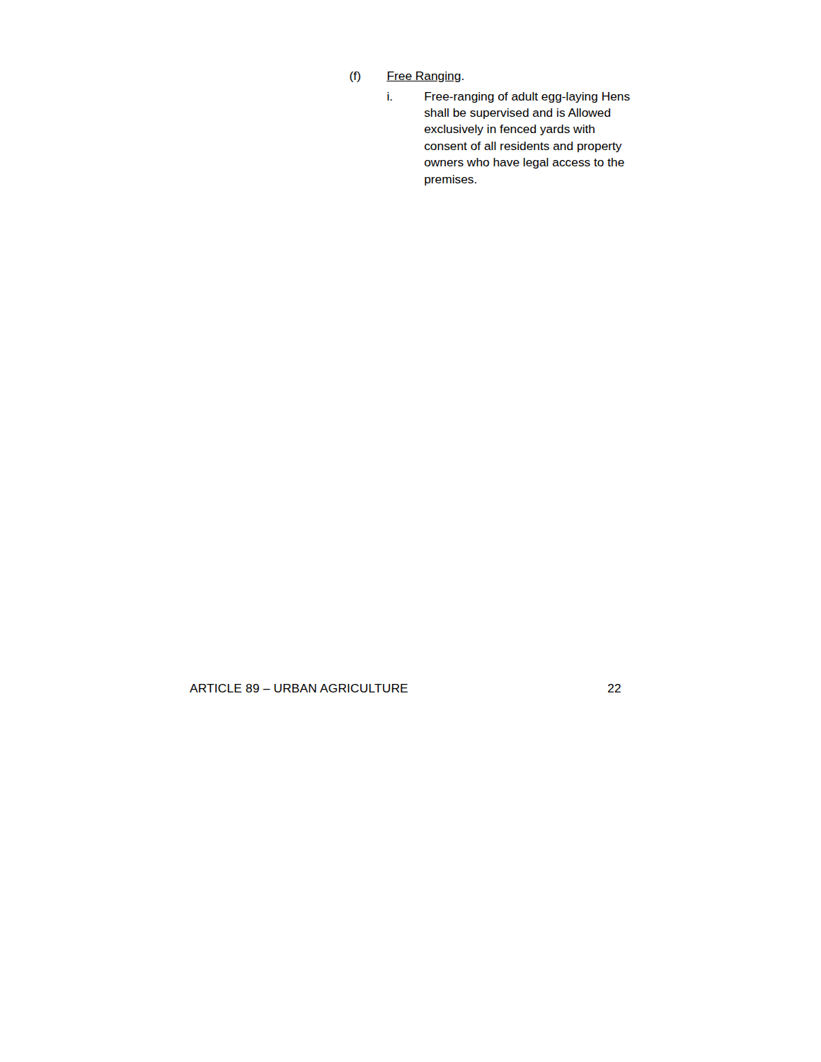(f)
Free Ranging.
i.
Free-ranging of adult egg-laying Hens shall be supervised and is Allowed exclusively in fenced yards with consent of all residents and property owners who have legal access to the premises.
ARTICLE 89 – URBAN AGRICULTURE
22